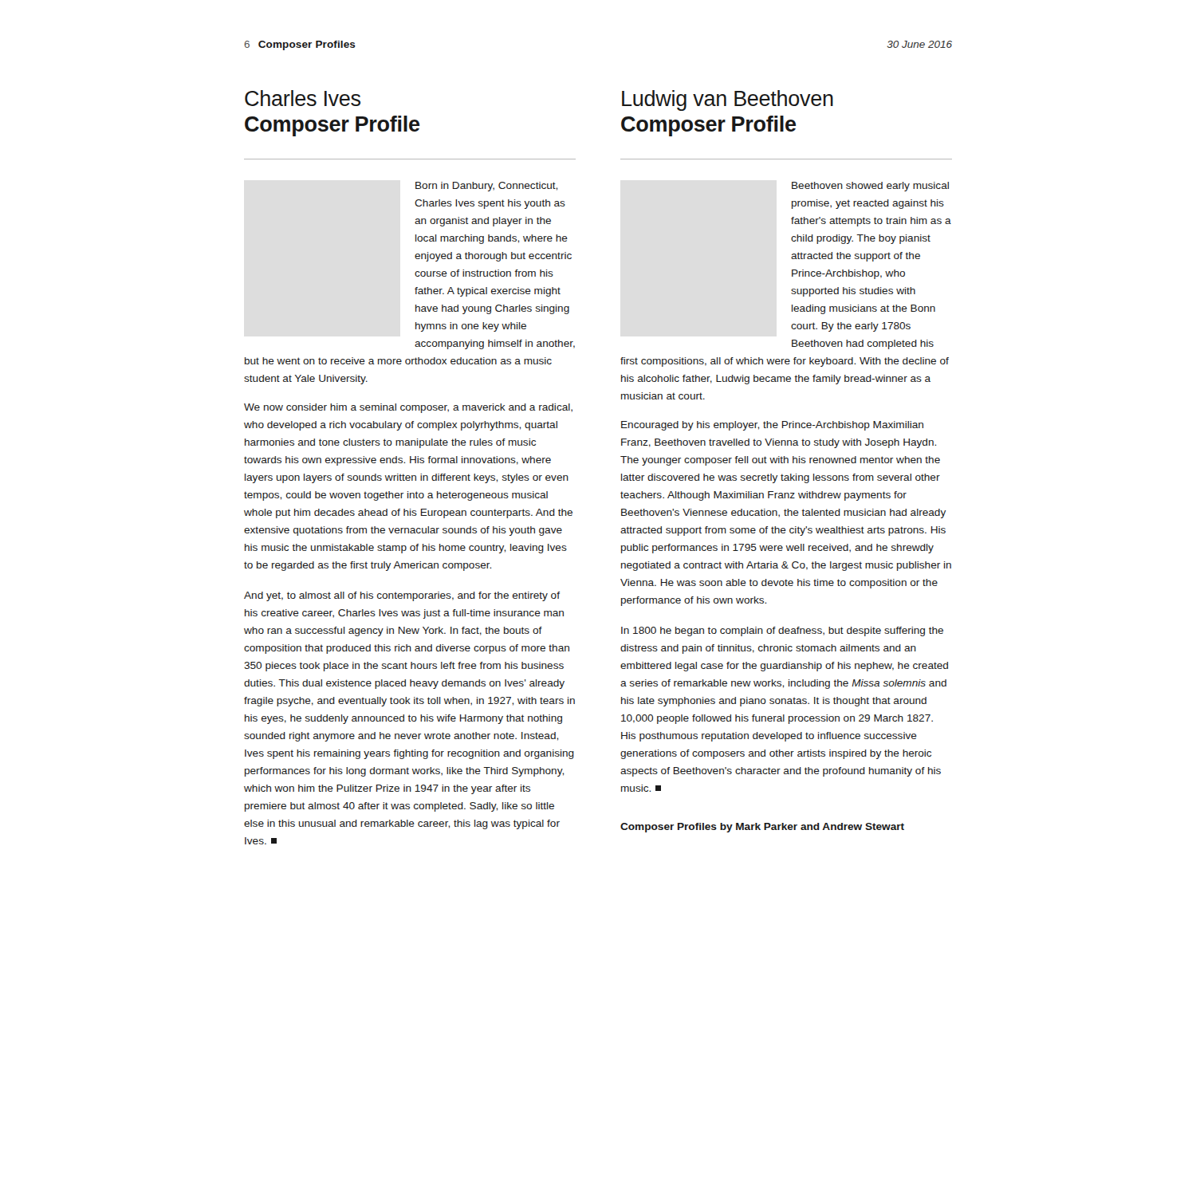6 Composer Profiles
30 June 2016
Charles IvesComposer Profile
Born in Danbury, Connecticut, Charles Ives spent his youth as an organist and player in the local marching bands, where he enjoyed a thorough but eccentric course of instruction from his father. A typical exercise might have had young Charles singing hymns in one key while accompanying himself in another, but he went on to receive a more orthodox education as a music student at Yale University.
We now consider him a seminal composer, a maverick and a radical, who developed a rich vocabulary of complex polyrhythms, quartal harmonies and tone clusters to manipulate the rules of music towards his own expressive ends. His formal innovations, where layers upon layers of sounds written in different keys, styles or even tempos, could be woven together into a heterogeneous musical whole put him decades ahead of his European counterparts. And the extensive quotations from the vernacular sounds of his youth gave his music the unmistakable stamp of his home country, leaving Ives to be regarded as the first truly American composer.
And yet, to almost all of his contemporaries, and for the entirety of his creative career, Charles Ives was just a full-time insurance man who ran a successful agency in New York. In fact, the bouts of composition that produced this rich and diverse corpus of more than 350 pieces took place in the scant hours left free from his business duties. This dual existence placed heavy demands on Ives' already fragile psyche, and eventually took its toll when, in 1927, with tears in his eyes, he suddenly announced to his wife Harmony that nothing sounded right anymore and he never wrote another note. Instead, Ives spent his remaining years fighting for recognition and organising performances for his long dormant works, like the Third Symphony, which won him the Pulitzer Prize in 1947 in the year after its premiere but almost 40 after it was completed. Sadly, like so little else in this unusual and remarkable career, this lag was typical for Ives.
Ludwig van BeethovenComposer Profile
Beethoven showed early musical promise, yet reacted against his father's attempts to train him as a child prodigy. The boy pianist attracted the support of the Prince-Archbishop, who supported his studies with leading musicians at the Bonn court. By the early 1780s Beethoven had completed his first compositions, all of which were for keyboard. With the decline of his alcoholic father, Ludwig became the family bread-winner as a musician at court.
Encouraged by his employer, the Prince-Archbishop Maximilian Franz, Beethoven travelled to Vienna to study with Joseph Haydn. The younger composer fell out with his renowned mentor when the latter discovered he was secretly taking lessons from several other teachers. Although Maximilian Franz withdrew payments for Beethoven's Viennese education, the talented musician had already attracted support from some of the city's wealthiest arts patrons. His public performances in 1795 were well received, and he shrewdly negotiated a contract with Artaria & Co, the largest music publisher in Vienna. He was soon able to devote his time to composition or the performance of his own works.
In 1800 he began to complain of deafness, but despite suffering the distress and pain of tinnitus, chronic stomach ailments and an embittered legal case for the guardianship of his nephew, he created a series of remarkable new works, including the Missa solemnis and his late symphonies and piano sonatas. It is thought that around 10,000 people followed his funeral procession on 29 March 1827. His posthumous reputation developed to influence successive generations of composers and other artists inspired by the heroic aspects of Beethoven's character and the profound humanity of his music.
Composer Profiles by Mark Parker and Andrew Stewart